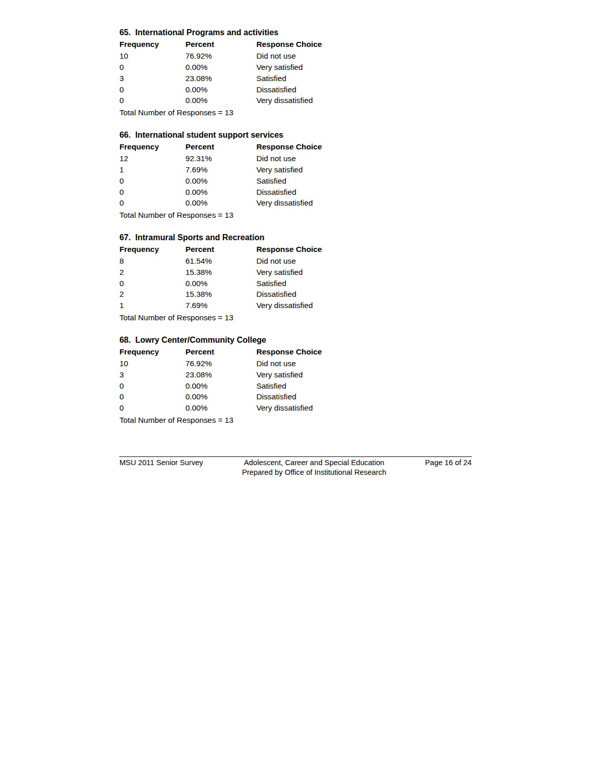65. International Programs and activities
| Frequency | Percent | Response Choice |
| --- | --- | --- |
| 10 | 76.92% | Did not use |
| 0 | 0.00% | Very satisfied |
| 3 | 23.08% | Satisfied |
| 0 | 0.00% | Dissatisfied |
| 0 | 0.00% | Very dissatisfied |
Total Number of Responses = 13
66. International student support services
| Frequency | Percent | Response Choice |
| --- | --- | --- |
| 12 | 92.31% | Did not use |
| 1 | 7.69% | Very satisfied |
| 0 | 0.00% | Satisfied |
| 0 | 0.00% | Dissatisfied |
| 0 | 0.00% | Very dissatisfied |
Total Number of Responses = 13
67. Intramural Sports and Recreation
| Frequency | Percent | Response Choice |
| --- | --- | --- |
| 8 | 61.54% | Did not use |
| 2 | 15.38% | Very satisfied |
| 0 | 0.00% | Satisfied |
| 2 | 15.38% | Dissatisfied |
| 1 | 7.69% | Very dissatisfied |
Total Number of Responses = 13
68. Lowry Center/Community College
| Frequency | Percent | Response Choice |
| --- | --- | --- |
| 10 | 76.92% | Did not use |
| 3 | 23.08% | Very satisfied |
| 0 | 0.00% | Satisfied |
| 0 | 0.00% | Dissatisfied |
| 0 | 0.00% | Very dissatisfied |
Total Number of Responses = 13
MSU 2011 Senior Survey
Adolescent, Career and Special Education
Prepared by Office of Institutional Research
Page 16 of 24